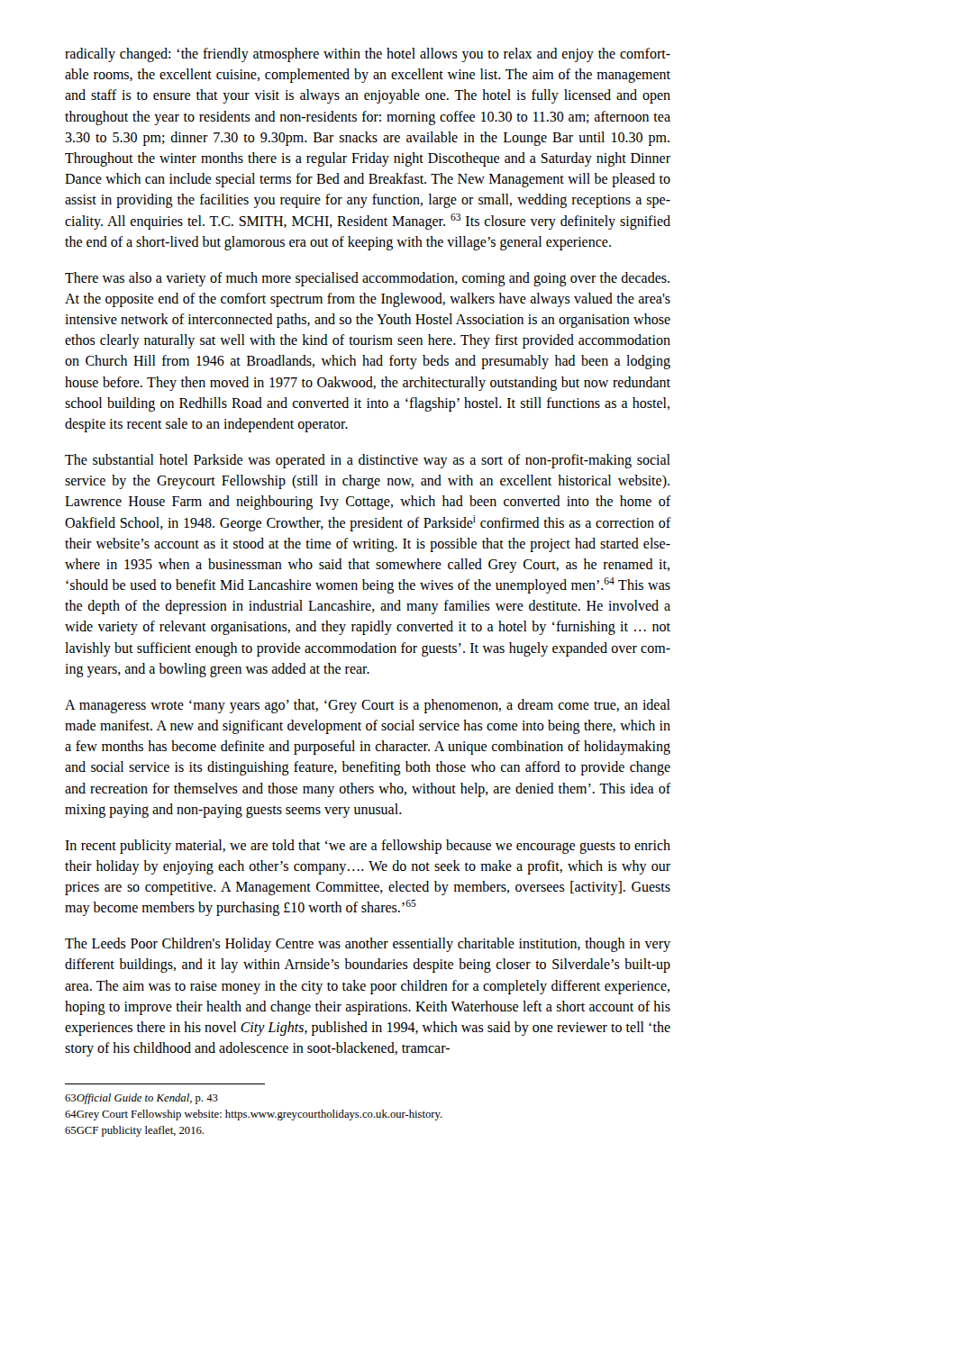radically changed: ‘the friendly atmosphere within the hotel allows you to relax and enjoy the comfortable rooms, the excellent cuisine, complemented by an excellent wine list. The aim of the management and staff is to ensure that your visit is always an enjoyable one. The hotel is fully licensed and open throughout the year to residents and non-residents for: morning coffee 10.30 to 11.30 am; afternoon tea 3.30 to 5.30 pm; dinner 7.30 to 9.30pm. Bar snacks are available in the Lounge Bar until 10.30 pm. Throughout the winter months there is a regular Friday night Discotheque and a Saturday night Dinner Dance which can include special terms for Bed and Breakfast. The New Management will be pleased to assist in providing the facilities you require for any function, large or small, wedding receptions a speciality. All enquiries tel. T.C. SMITH, MCHI, Resident Manager. 63 Its closure very definitely signified the end of a short-lived but glamorous era out of keeping with the village’s general experience.
There was also a variety of much more specialised accommodation, coming and going over the decades. At the opposite end of the comfort spectrum from the Inglewood, walkers have always valued the area's intensive network of interconnected paths, and so the Youth Hostel Association is an organisation whose ethos clearly naturally sat well with the kind of tourism seen here. They first provided accommodation on Church Hill from 1946 at Broadlands, which had forty beds and presumably had been a lodging house before. They then moved in 1977 to Oakwood, the architecturally outstanding but now redundant school building on Redhills Road and converted it into a ‘flagship’ hostel. It still functions as a hostel, despite its recent sale to an independent operator.
The substantial hotel Parkside was operated in a distinctive way as a sort of non-profit-making social service by the Greycourt Fellowship (still in charge now, and with an excellent historical website). Lawrence House Farm and neighbouring Ivy Cottage, which had been converted into the home of Oakfield School, in 1948. George Crowther, the president of Parksidei confirmed this as a correction of their website’s account as it stood at the time of writing. It is possible that the project had started elsewhere in 1935 when a businessman who said that somewhere called Grey Court, as he renamed it, ‘should be used to benefit Mid Lancashire women being the wives of the unemployed men’.64 This was the depth of the depression in industrial Lancashire, and many families were destitute. He involved a wide variety of relevant organisations, and they rapidly converted it to a hotel by ‘furnishing it … not lavishly but sufficient enough to provide accommodation for guests’. It was hugely expanded over coming years, and a bowling green was added at the rear.
A manageress wrote ‘many years ago’ that, ‘Grey Court is a phenomenon, a dream come true, an ideal made manifest. A new and significant development of social service has come into being there, which in a few months has become definite and purposeful in character. A unique combination of holidaymaking and social service is its distinguishing feature, benefiting both those who can afford to provide change and recreation for themselves and those many others who, without help, are denied them’. This idea of mixing paying and non-paying guests seems very unusual.
In recent publicity material, we are told that ‘we are a fellowship because we encourage guests to enrich their holiday by enjoying each other’s company…. We do not seek to make a profit, which is why our prices are so competitive. A Management Committee, elected by members, oversees [activity]. Guests may become members by purchasing £10 worth of shares.’65
The Leeds Poor Children's Holiday Centre was another essentially charitable institution, though in very different buildings, and it lay within Arnside’s boundaries despite being closer to Silverdale’s built-up area. The aim was to raise money in the city to take poor children for a completely different experience, hoping to improve their health and change their aspirations. Keith Waterhouse left a short account of his experiences there in his novel City Lights, published in 1994, which was said by one reviewer to tell ‘the story of his childhood and adolescence in soot-blackened, tramcar-
63Official Guide to Kendal, p. 43
64Grey Court Fellowship website: https.www.greycourtholidays.co.uk.our-history.
65GCF publicity leaflet, 2016.